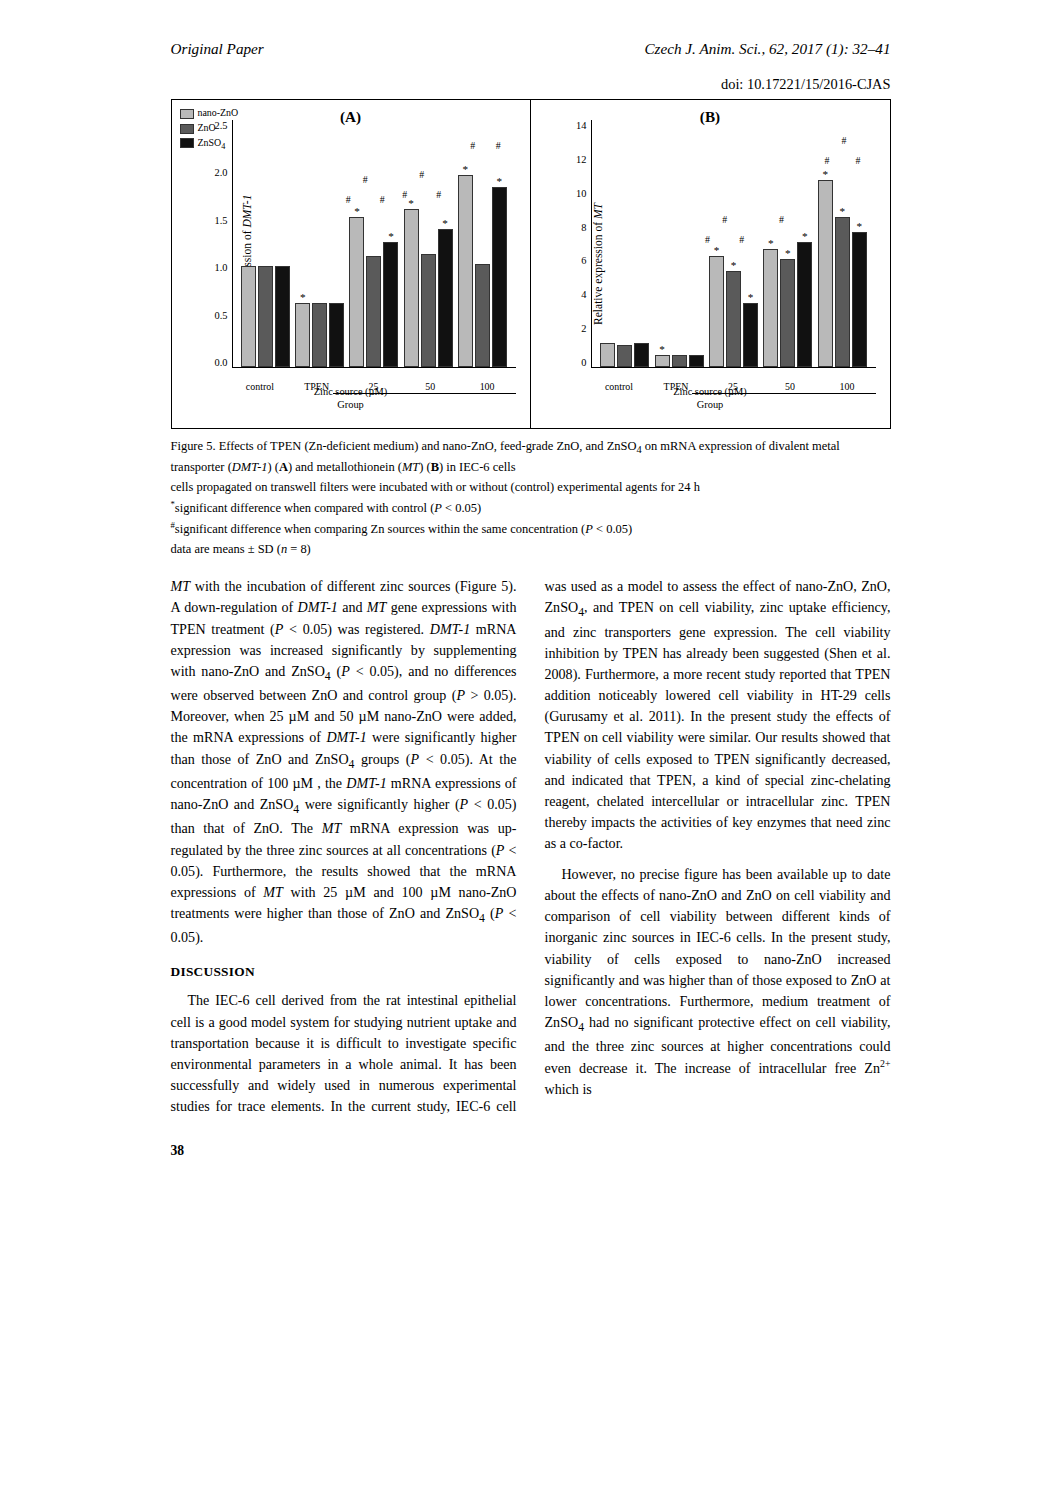Original Paper
Czech J. Anim. Sci., 62, 2017 (1): 32–41
doi: 10.17221/15/2016-CJAS
(A)
nano-ZnO
ZnO
ZnSO4
Relative expression of DMT-1
2.5 2.0 1.5 1.0 0.5 0.0
*
*
*
*
*
*
*
#
#
#
#
#
#
#
#
control TPEN 25 50 100
Zinc source (µM) Group
(B)
Relative expression of MT
14 12 10 8 6 4 2 0
*
*
*
*
*
*
*
*
*
*
#
#
#
#
#
#
#
control TPEN 25 50 100
Zinc source (µM) Group
Figure 5. Effects of TPEN (Zn-deficient medium) and nano-ZnO, feed-grade ZnO, and ZnSO4 on mRNA expression of divalent metal transporter (DMT-1) (A) and metallothionein (MT) (B) in IEC-6 cells
cells propagated on transwell filters were incubated with or without (control) experimental agents for 24 h
*significant difference when compared with control (P < 0.05)
#significant difference when comparing Zn sources within the same concentration (P < 0.05)
data are means ± SD (n = 8)
MT with the incubation of different zinc sources (Figure 5). A down-regulation of DMT-1 and MT gene expressions with TPEN treatment (P < 0.05) was registered. DMT-1 mRNA expression was increased significantly by supplementing with nano-ZnO and ZnSO4 (P < 0.05), and no differences were observed between ZnO and control group (P > 0.05). Moreover, when 25 µM and 50 µM nano-ZnO were added, the mRNA expressions of DMT-1 were significantly higher than those of ZnO and ZnSO4 groups (P < 0.05). At the concentration of 100 µM , the DMT-1 mRNA expressions of nano-ZnO and ZnSO4 were significantly higher (P < 0.05) than that of ZnO. The MT mRNA expression was up-regulated by the three zinc sources at all concentrations (P < 0.05). Furthermore, the results showed that the mRNA expressions of MT with 25 µM and 100 µM nano-ZnO treatments were higher than those of ZnO and ZnSO4 (P < 0.05).
DISCUSSION
The IEC-6 cell derived from the rat intestinal epithelial cell is a good model system for studying nutrient uptake and transportation because it is difficult to investigate specific environmental parameters in a whole animal. It has been successfully and widely used in numerous experimental studies for trace elements. In the current study, IEC-6 cell was used as a model to assess the effect of nano-ZnO, ZnO, ZnSO4, and TPEN on cell viability, zinc uptake efficiency, and zinc transporters gene expression. The cell viability inhibition by TPEN has already been suggested (Shen et al. 2008). Furthermore, a more recent study reported that TPEN addition noticeably lowered cell viability in HT-29 cells (Gurusamy et al. 2011). In the present study the effects of TPEN on cell viability were similar. Our results showed that viability of cells exposed to TPEN significantly decreased, and indicated that TPEN, a kind of special zinc-chelating reagent, chelated intercellular or intracellular zinc. TPEN thereby impacts the activities of key enzymes that need zinc as a co-factor.
However, no precise figure has been available up to date about the effects of nano-ZnO and ZnO on cell viability and comparison of cell viability between different kinds of inorganic zinc sources in IEC-6 cells. In the present study, viability of cells exposed to nano-ZnO increased significantly and was higher than of those exposed to ZnO at lower concentrations. Furthermore, medium treatment of ZnSO4 had no significant protective effect on cell viability, and the three zinc sources at higher concentrations could even decrease it. The increase of intracellular free Zn2+ which is
38